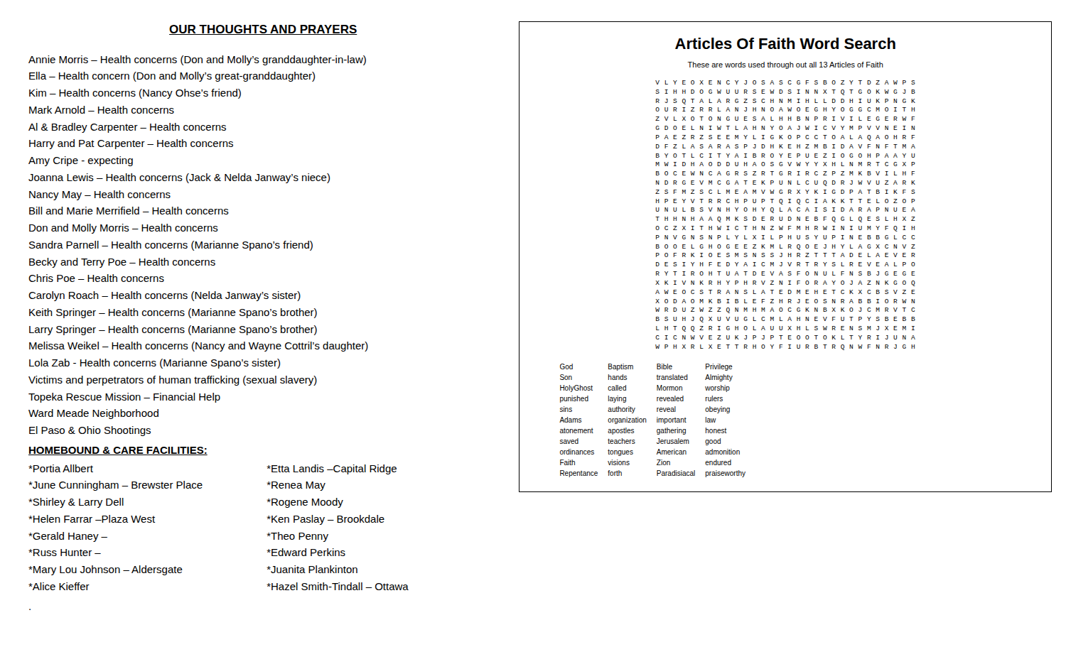OUR THOUGHTS AND PRAYERS
Annie Morris – Health concerns (Don and Molly’s granddaughter-in-law)
Ella – Health concern (Don and Molly’s great-granddaughter)
Kim – Health concerns (Nancy Ohse’s friend)
Mark Arnold – Health concerns
Al & Bradley Carpenter – Health concerns
Harry and Pat Carpenter – Health concerns
Amy Cripe - expecting
Joanna Lewis – Health concerns (Jack & Nelda Janway’s niece)
Nancy May – Health concerns
Bill and Marie Merrifield – Health concerns
Don and Molly Morris – Health concerns
Sandra Parnell – Health concerns (Marianne Spano’s friend)
Becky and Terry Poe – Health concerns
Chris Poe – Health concerns
Carolyn Roach – Health concerns (Nelda Janway’s sister)
Keith Springer – Health concerns (Marianne Spano’s brother)
Larry Springer – Health concerns (Marianne Spano’s brother)
Melissa Weikel – Health concerns (Nancy and Wayne Cottril’s daughter)
Lola Zab - Health concerns (Marianne Spano’s sister)
Victims and perpetrators of human trafficking (sexual slavery)
Topeka Rescue Mission – Financial Help
Ward Meade Neighborhood
El Paso & Ohio Shootings
HOMEBOUND & CARE FACILITIES:
*Portia Allbert
*June Cunningham – Brewster Place
*Shirley & Larry Dell
*Helen Farrar –Plaza West
*Gerald Haney –
*Russ Hunter –
*Mary Lou Johnson – Aldersgate
*Alice Kieffer
*Etta Landis –Capital Ridge
*Renea May
*Rogene Moody
*Ken Paslay – Brookdale
*Theo Penny
*Edward Perkins
*Juanita Plankinton
*Hazel Smith-Tindall – Ottawa
.
Articles Of Faith Word Search
These are words used through out all 13 Articles of Faith
V L Y E O X E N C Y J O S A S C G F S B O Z Y T D Z A W P S
S I H H D O G W U U R S E W D S I N N X T Q T G O K W G J B
R J S Q T A L A R G Z S C H N M I H L L D D H I U K P N G K
O U R I Z R R L A N J H N O A W O E G H Y O G G C M O I T H
Z V L X O T O N G U E S A L H H B N P R I V I L E G E R W F
G D O E L N I W T L A H N Y O A J W I C V Y M P V V N E I N
P A E Z R Z S E E M Y L I G K O P C C T O A L A Q A O H R F
D F Z L A S A R A S P J D H K E H Z M B I D A V F N F T M A
B Y O T L C I T Y A I B R O Y E P U E Z I O G O H P A A Y U
M W I D H A O D D U H A O S G V W Y Y X H L N M R T C G X P
B O C E W N C A G R S Z R T G R I R C Z P Z M K B V I L H F
N D R G E V M C G A T E K P U N L C U Q D R J W V U Z A R K
Z S F M Z S C L M E A M V W G R X Y K I G D P A T B I K F S
H P E Y V T R R C H P U P T Q I Q C I A K K T T E L O Z O P
U N U L B S V N H Y O H Y Q L A C A I S I D A R A P N U E A
T H H N H A A Q M K S D E R U D N E B F Q G L Q E S L H X Z
O C Z X I T H W I C T H N Z W F M H R W I N I U M Y F Q I H
P N V G N S N P L Y L X I L P H U S Y U P I N E B B G L C C
B O O E L G H O G E E Z K M L R Q O E J H Y L A G X C N V Z
P O F R K I O E S M S N S S J H R Z T T T A D E L A E V E R
D E S I Y H F E D Y A I C M J V R T R Y S L R E V E A L P O
R Y T I R O H T U A T D E V A S F O N U L F N S B J G E G E
X K I V N K R H Y P H R V Z N I F O R A Y O J A Z N K G O Q
A W E O C S T R A N S L A T E D M E H E T C K X C B S V Z E
X O D A O M K B I B L E F Z H R J E O S N R A B B I O R W N
W R D U Z W Z Z Q N M H M A O C G K N B X K O J C M R V T C
B S U H J Q X U V U G L C M L A H N E V F U T P Y S B E B B
L H T Q Q Z R I G H O L A U U X H L S W R E N S M J X E M I
C I C N W V E Z U K J P J P T E O O T O K L T Y R I J U N A
W P H X R L X E T T R H O Y F I U R B T R Q N W F N R J G H
God
Son
HolyGhost
punished
sins
Adams
atonement
saved
ordinances
Faith
Repentance
Baptism
hands
called
laying
authority
organization
apostles
teachers
tongues
visions
forth
Bible
translated
Mormon
revealed
reveal
important
gathering
Jerusalem
American
Zion
Paradisiacal
Privilege
Almighty
worship
rulers
obeying
law
honest
good
admonition
endured
praiseworthy